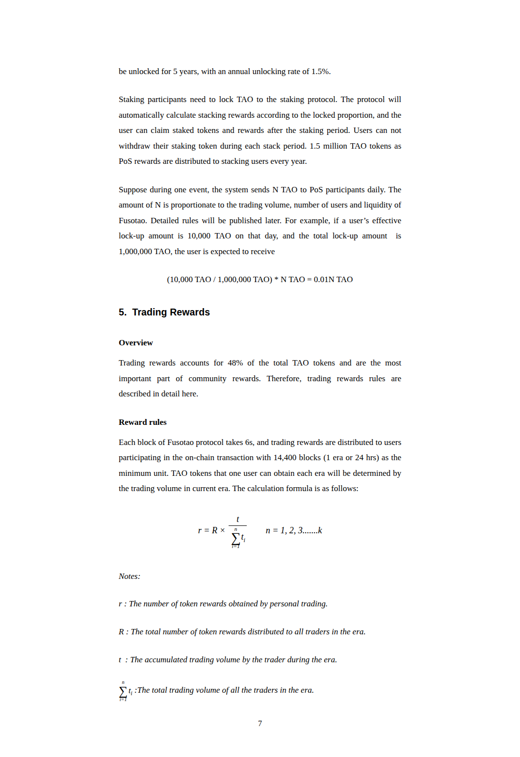be unlocked for 5 years, with an annual unlocking rate of 1.5%.
Staking participants need to lock TAO to the staking protocol. The protocol will automatically calculate stacking rewards according to the locked proportion, and the user can claim staked tokens and rewards after the staking period. Users can not withdraw their staking token during each stack period. 1.5 million TAO tokens as PoS rewards are distributed to stacking users every year.
Suppose during one event, the system sends N TAO to PoS participants daily. The amount of N is proportionate to the trading volume, number of users and liquidity of Fusotao. Detailed rules will be published later. For example, if a user’s effective lock-up amount is 10,000 TAO on that day, and the total lock-up amount is 1,000,000 TAO, the user is expected to receive
(10,000 TAO / 1,000,000 TAO) * N TAO = 0.01N TAO
5. Trading Rewards
Overview
Trading rewards accounts for 48% of the total TAO tokens and are the most important part of community rewards. Therefore, trading rewards rules are described in detail here.
Reward rules
Each block of Fusotao protocol takes 6s, and trading rewards are distributed to users participating in the on-chain transaction with 14,400 blocks (1 era or 24 hrs) as the minimum unit. TAO tokens that one user can obtain each era will be determined by the trading volume in current era. The calculation formula is as follows:
r = R × t n ∑ i=1 ti n = 1, 2, 3.......k
Notes:
r : The number of token rewards obtained by personal trading.
R : The total number of token rewards distributed to all traders in the era.
t : The accumulated trading volume by the trader during the era.
n ∑ i=1 ti :The total trading volume of all the traders in the era.
7